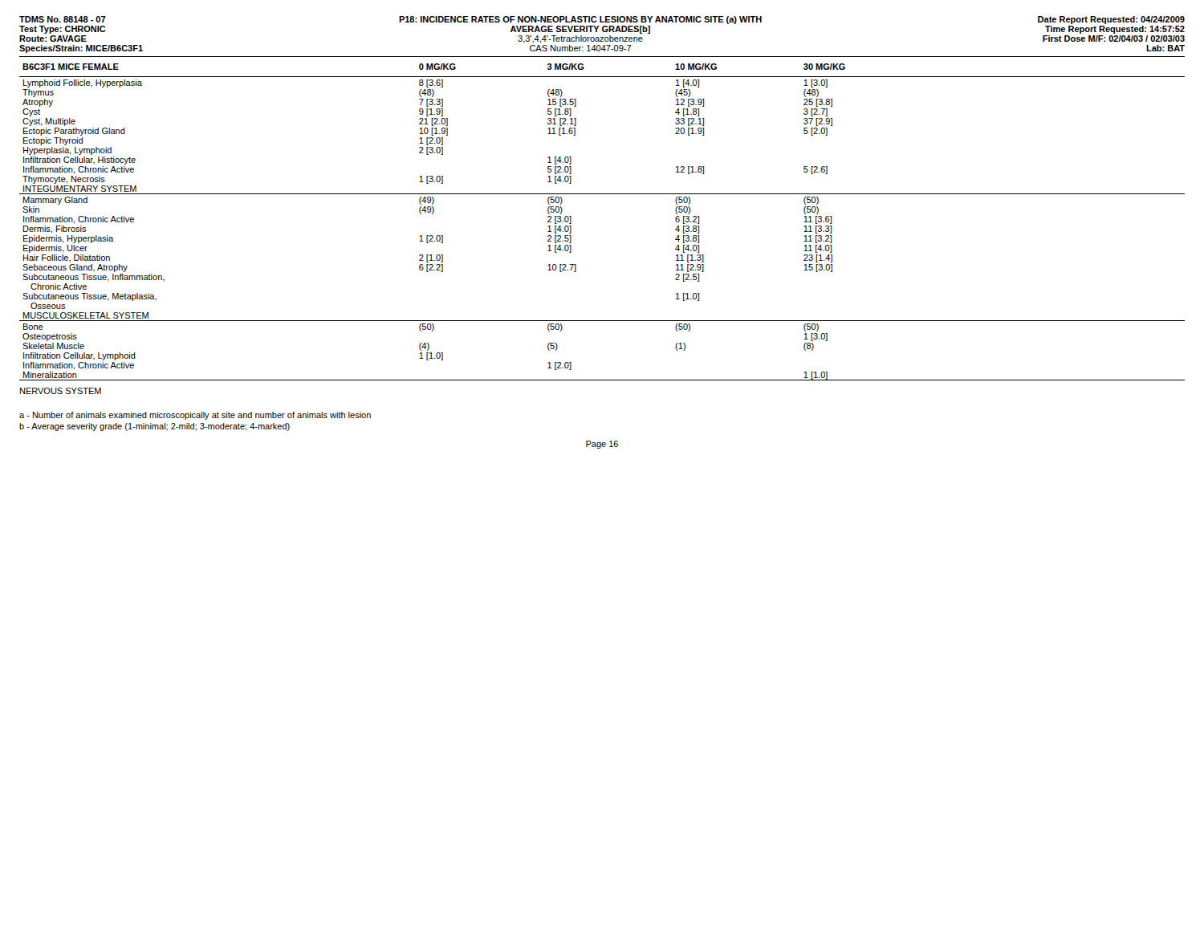| TDMS No. 88148 - 07 | P18: INCIDENCE RATES OF NON-NEOPLASTIC LESIONS BY ANATOMIC SITE (a) WITH | Date Report Requested: 04/24/2009 |
| Test Type: CHRONIC | AVERAGE SEVERITY GRADES[b] | Time Report Requested: 14:57:52 |
| Route: GAVAGE | 3,3',4,4'-Tetrachloroazobenzene | First Dose M/F: 02/04/03 / 02/03/03 |
| Species/Strain: MICE/B6C3F1 | CAS Number: 14047-09-7 | Lab: BAT |
| B6C3F1 MICE FEMALE | 0 MG/KG | 3 MG/KG | 10 MG/KG | 30 MG/KG | |
| --- | --- | --- | --- | --- | --- |
| Lymphoid Follicle, Hyperplasia | 8 [3.6] | | 1 [4.0] | 1 [3.0] | |
| Thymus | (48) | (48) | (45) | (48) | |
| Atrophy | 7 [3.3] | 15 [3.5] | 12 [3.9] | 25 [3.8] | |
| Cyst | 9 [1.9] | 5 [1.8] | 4 [1.8] | 3 [2.7] | |
| Cyst, Multiple | 21 [2.0] | 31 [2.1] | 33 [2.1] | 37 [2.9] | |
| Ectopic Parathyroid Gland | 10 [1.9] | 11 [1.6] | 20 [1.9] | 5 [2.0] | |
| Ectopic Thyroid | 1 [2.0] | | | | |
| Hyperplasia, Lymphoid | 2 [3.0] | | | | |
| Infiltration Cellular, Histiocyte | | 1 [4.0] | | | |
| Inflammation, Chronic Active | | 5 [2.0] | 12 [1.8] | 5 [2.6] | |
| Thymocyte, Necrosis | 1 [3.0] | 1 [4.0] | | | |
| INTEGUMENTARY SYSTEM |
| Mammary Gland | (49) | (50) | (50) | (50) | |
| Skin | (49) | (50) | (50) | (50) | |
| Inflammation, Chronic Active | | 2 [3.0] | 6 [3.2] | 11 [3.6] | |
| Dermis, Fibrosis | | 1 [4.0] | 4 [3.8] | 11 [3.3] | |
| Epidermis, Hyperplasia | 1 [2.0] | 2 [2.5] | 4 [3.8] | 11 [3.2] | |
| Epidermis, Ulcer | | 1 [4.0] | 4 [4.0] | 11 [4.0] | |
| Hair Follicle, Dilatation | 2 [1.0] | | 11 [1.3] | 23 [1.4] | |
| Sebaceous Gland, Atrophy | 6 [2.2] | 10 [2.7] | 11 [2.9] | 15 [3.0] | |
| Subcutaneous Tissue, Inflammation, Chronic Active | | | 2 [2.5] | | |
| Subcutaneous Tissue, Metaplasia, Osseous | | | 1 [1.0] | | |
| MUSCULOSKELETAL SYSTEM |
| Bone | (50) | (50) | (50) | (50) | |
| Osteopetrosis | | | | 1 [3.0] | |
| Skeletal Muscle | (4) | (5) | (1) | (8) | |
| Infiltration Cellular, Lymphoid | 1 [1.0] | | | | |
| Inflammation, Chronic Active | | 1 [2.0] | | | |
| Mineralization | | | | 1 [1.0] | |
NERVOUS SYSTEM
a - Number of animals examined microscopically at site and number of animals with lesion
b - Average severity grade (1-minimal; 2-mild; 3-moderate; 4-marked)
Page 16